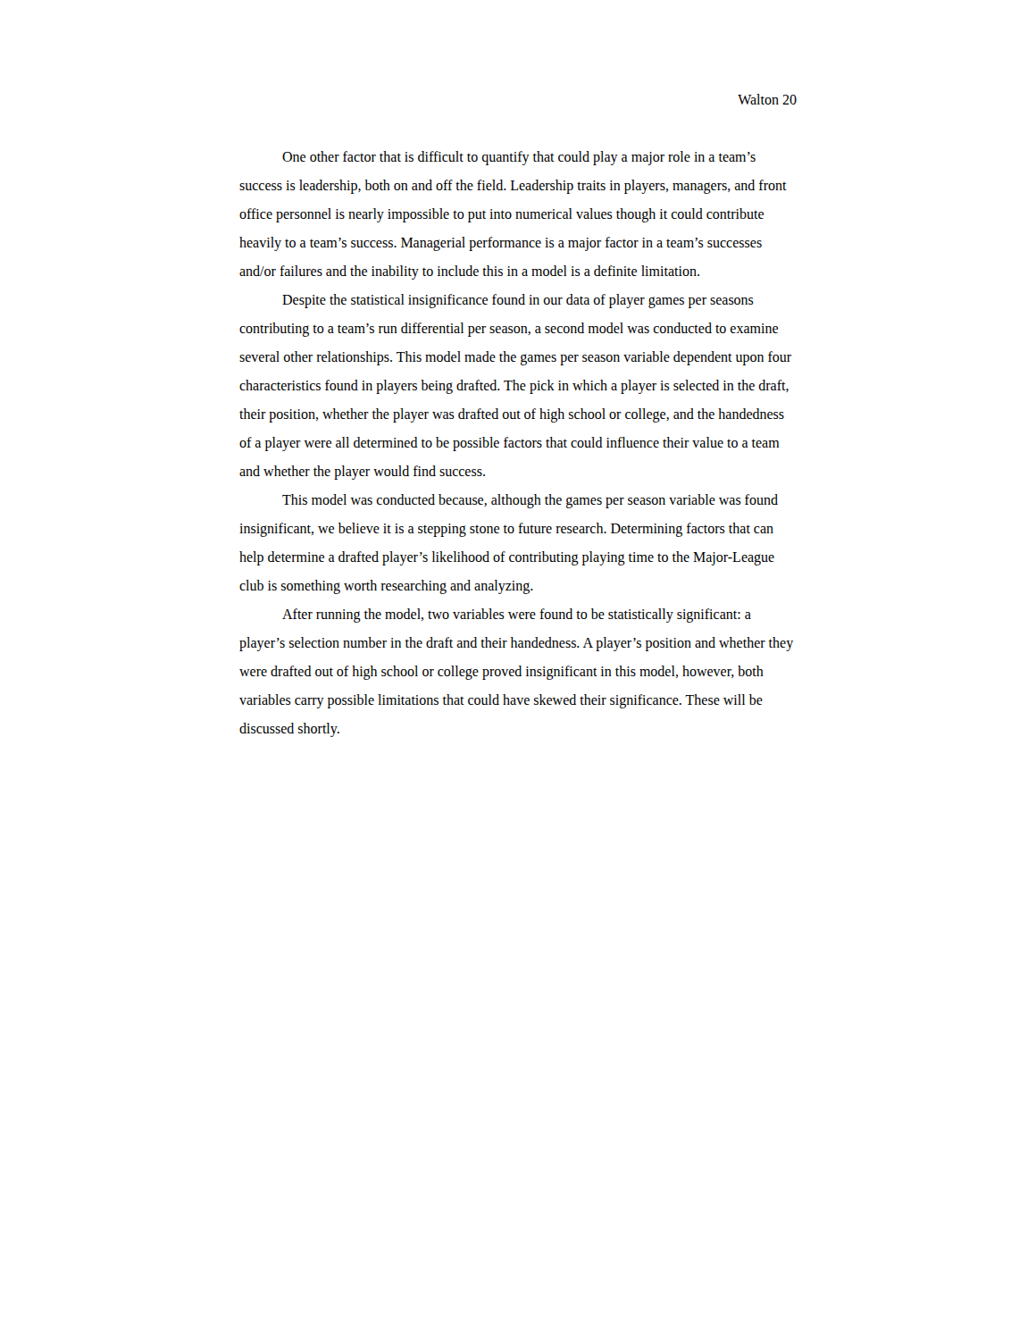Walton 20
One other factor that is difficult to quantify that could play a major role in a team’s success is leadership, both on and off the field. Leadership traits in players, managers, and front office personnel is nearly impossible to put into numerical values though it could contribute heavily to a team’s success. Managerial performance is a major factor in a team’s successes and/or failures and the inability to include this in a model is a definite limitation.
Despite the statistical insignificance found in our data of player games per seasons contributing to a team’s run differential per season, a second model was conducted to examine several other relationships. This model made the games per season variable dependent upon four characteristics found in players being drafted. The pick in which a player is selected in the draft, their position, whether the player was drafted out of high school or college, and the handedness of a player were all determined to be possible factors that could influence their value to a team and whether the player would find success.
This model was conducted because, although the games per season variable was found insignificant, we believe it is a stepping stone to future research. Determining factors that can help determine a drafted player’s likelihood of contributing playing time to the Major-League club is something worth researching and analyzing.
After running the model, two variables were found to be statistically significant: a player’s selection number in the draft and their handedness. A player’s position and whether they were drafted out of high school or college proved insignificant in this model, however, both variables carry possible limitations that could have skewed their significance. These will be discussed shortly.